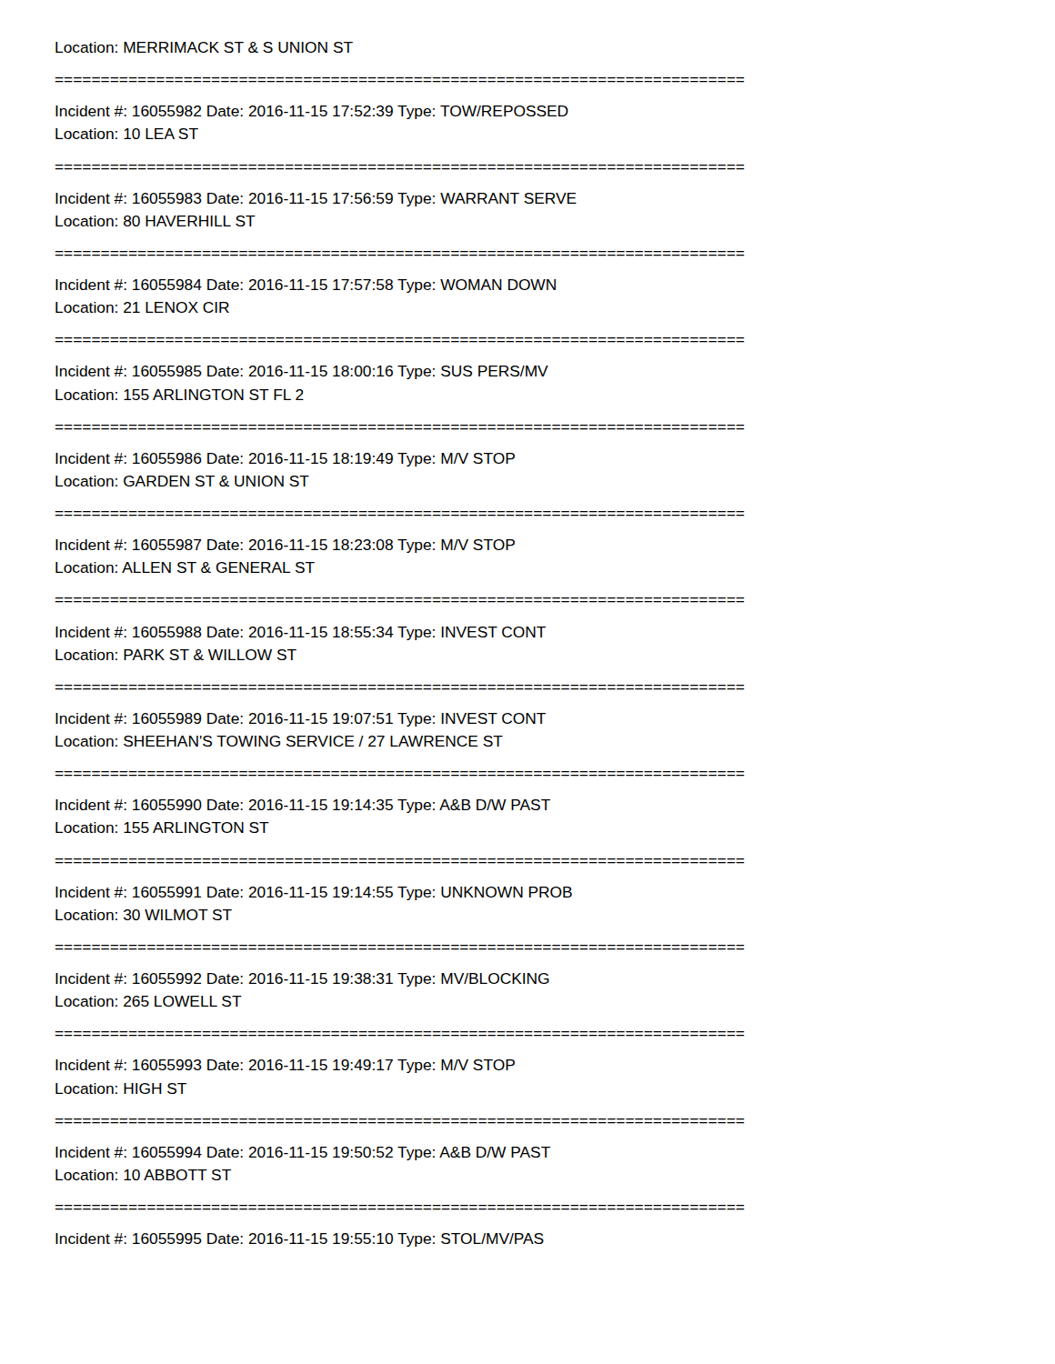Location: MERRIMACK ST & S UNION ST
===========================================================================
Incident #: 16055982 Date: 2016-11-15 17:52:39 Type: TOW/REPOSSED
Location: 10 LEA ST
===========================================================================
Incident #: 16055983 Date: 2016-11-15 17:56:59 Type: WARRANT SERVE
Location: 80 HAVERHILL ST
===========================================================================
Incident #: 16055984 Date: 2016-11-15 17:57:58 Type: WOMAN DOWN
Location: 21 LENOX CIR
===========================================================================
Incident #: 16055985 Date: 2016-11-15 18:00:16 Type: SUS PERS/MV
Location: 155 ARLINGTON ST FL 2
===========================================================================
Incident #: 16055986 Date: 2016-11-15 18:19:49 Type: M/V STOP
Location: GARDEN ST & UNION ST
===========================================================================
Incident #: 16055987 Date: 2016-11-15 18:23:08 Type: M/V STOP
Location: ALLEN ST & GENERAL ST
===========================================================================
Incident #: 16055988 Date: 2016-11-15 18:55:34 Type: INVEST CONT
Location: PARK ST & WILLOW ST
===========================================================================
Incident #: 16055989 Date: 2016-11-15 19:07:51 Type: INVEST CONT
Location: SHEEHAN'S TOWING SERVICE / 27 LAWRENCE ST
===========================================================================
Incident #: 16055990 Date: 2016-11-15 19:14:35 Type: A&B D/W PAST
Location: 155 ARLINGTON ST
===========================================================================
Incident #: 16055991 Date: 2016-11-15 19:14:55 Type: UNKNOWN PROB
Location: 30 WILMOT ST
===========================================================================
Incident #: 16055992 Date: 2016-11-15 19:38:31 Type: MV/BLOCKING
Location: 265 LOWELL ST
===========================================================================
Incident #: 16055993 Date: 2016-11-15 19:49:17 Type: M/V STOP
Location: HIGH ST
===========================================================================
Incident #: 16055994 Date: 2016-11-15 19:50:52 Type: A&B D/W PAST
Location: 10 ABBOTT ST
===========================================================================
Incident #: 16055995 Date: 2016-11-15 19:55:10 Type: STOL/MV/PAS